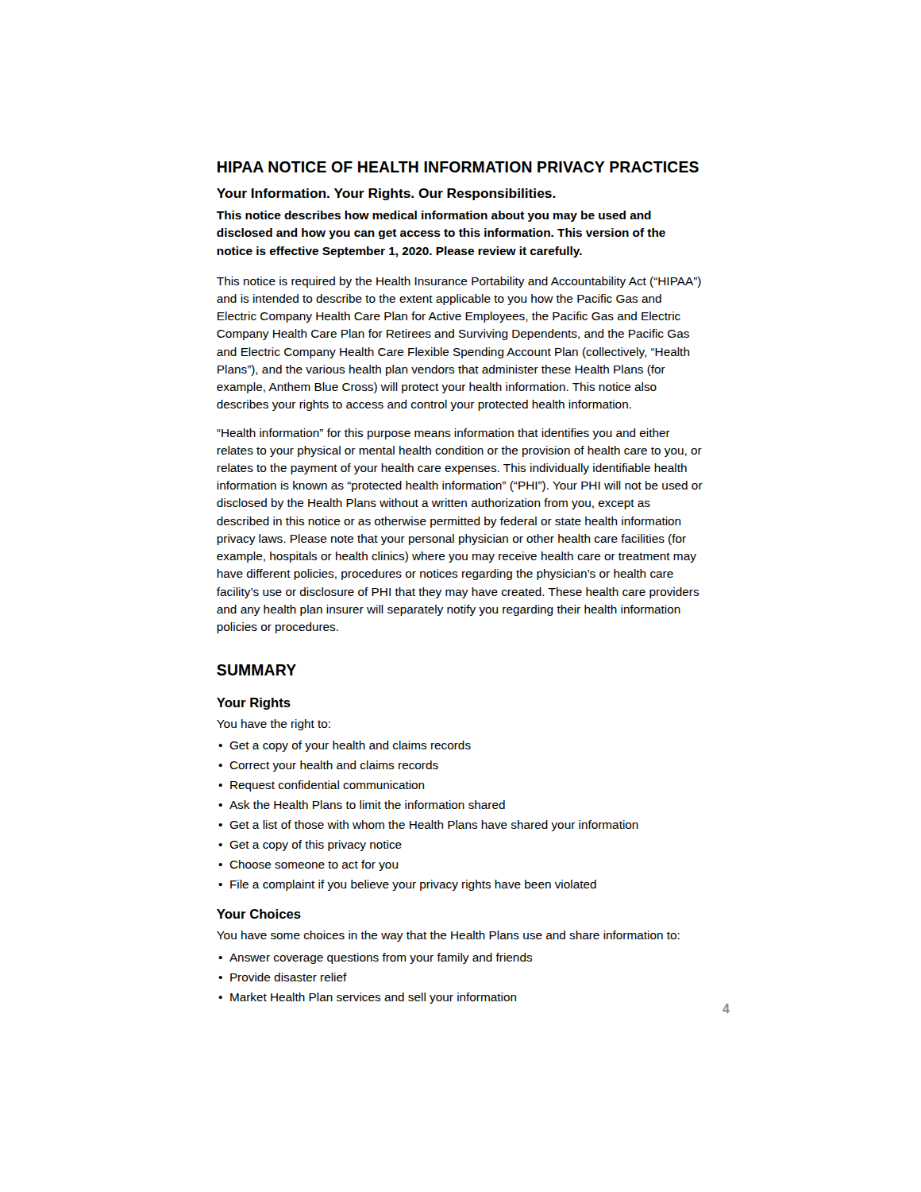HIPAA Notice of Health Information Privacy Practices
Your Information. Your Rights. Our Responsibilities.
This notice describes how medical information about you may be used and disclosed and how you can get access to this information. This version of the notice is effective September 1, 2020. Please review it carefully.
This notice is required by the Health Insurance Portability and Accountability Act (“HIPAA”) and is intended to describe to the extent applicable to you how the Pacific Gas and Electric Company Health Care Plan for Active Employees, the Pacific Gas and Electric Company Health Care Plan for Retirees and Surviving Dependents, and the Pacific Gas and Electric Company Health Care Flexible Spending Account Plan (collectively, “Health Plans”), and the various health plan vendors that administer these Health Plans (for example, Anthem Blue Cross) will protect your health information. This notice also describes your rights to access and control your protected health information.
“Health information” for this purpose means information that identifies you and either relates to your physical or mental health condition or the provision of health care to you, or relates to the payment of your health care expenses. This individually identifiable health information is known as “protected health information” (“PHI”). Your PHI will not be used or disclosed by the Health Plans without a written authorization from you, except as described in this notice or as otherwise permitted by federal or state health information privacy laws. Please note that your personal physician or other health care facilities (for example, hospitals or health clinics) where you may receive health care or treatment may have different policies, procedures or notices regarding the physician’s or health care facility’s use or disclosure of PHI that they may have created. These health care providers and any health plan insurer will separately notify you regarding their health information policies or procedures.
Summary
Your Rights
You have the right to:
Get a copy of your health and claims records
Correct your health and claims records
Request confidential communication
Ask the Health Plans to limit the information shared
Get a list of those with whom the Health Plans have shared your information
Get a copy of this privacy notice
Choose someone to act for you
File a complaint if you believe your privacy rights have been violated
Your Choices
You have some choices in the way that the Health Plans use and share information to:
Answer coverage questions from your family and friends
Provide disaster relief
Market Health Plan services and sell your information
4